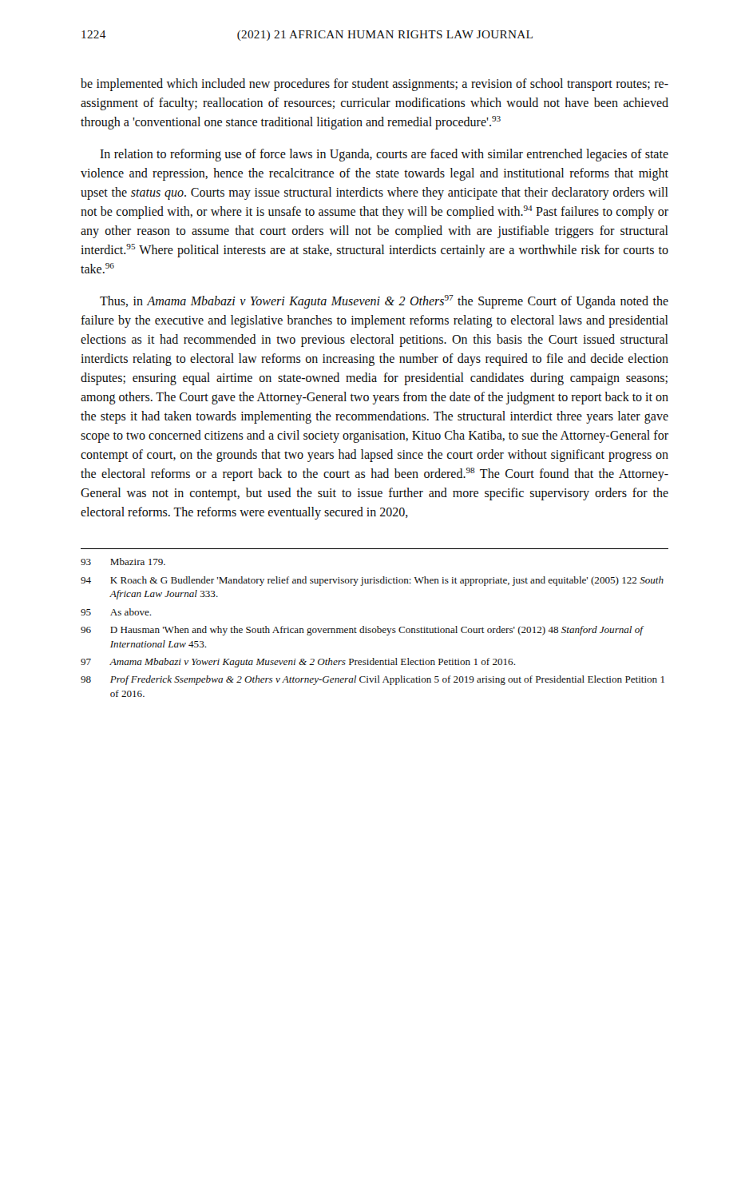1224 (2021) 21 AFRICAN HUMAN RIGHTS LAW JOURNAL
be implemented which included new procedures for student assignments; a revision of school transport routes; re-assignment of faculty; reallocation of resources; curricular modifications which would not have been achieved through a 'conventional one stance traditional litigation and remedial procedure'.93
In relation to reforming use of force laws in Uganda, courts are faced with similar entrenched legacies of state violence and repression, hence the recalcitrance of the state towards legal and institutional reforms that might upset the status quo. Courts may issue structural interdicts where they anticipate that their declaratory orders will not be complied with, or where it is unsafe to assume that they will be complied with.94 Past failures to comply or any other reason to assume that court orders will not be complied with are justifiable triggers for structural interdict.95 Where political interests are at stake, structural interdicts certainly are a worthwhile risk for courts to take.96
Thus, in Amama Mbabazi v Yoweri Kaguta Museveni & 2 Others97 the Supreme Court of Uganda noted the failure by the executive and legislative branches to implement reforms relating to electoral laws and presidential elections as it had recommended in two previous electoral petitions. On this basis the Court issued structural interdicts relating to electoral law reforms on increasing the number of days required to file and decide election disputes; ensuring equal airtime on state-owned media for presidential candidates during campaign seasons; among others. The Court gave the Attorney-General two years from the date of the judgment to report back to it on the steps it had taken towards implementing the recommendations. The structural interdict three years later gave scope to two concerned citizens and a civil society organisation, Kituo Cha Katiba, to sue the Attorney-General for contempt of court, on the grounds that two years had lapsed since the court order without significant progress on the electoral reforms or a report back to the court as had been ordered.98 The Court found that the Attorney-General was not in contempt, but used the suit to issue further and more specific supervisory orders for the electoral reforms. The reforms were eventually secured in 2020,
93 Mbazira 179.
94 K Roach & G Budlender 'Mandatory relief and supervisory jurisdiction: When is it appropriate, just and equitable' (2005) 122 South African Law Journal 333.
95 As above.
96 D Hausman 'When and why the South African government disobeys Constitutional Court orders' (2012) 48 Stanford Journal of International Law 453.
97 Amama Mbabazi v Yoweri Kaguta Museveni & 2 Others Presidential Election Petition 1 of 2016.
98 Prof Frederick Ssempebwa & 2 Others v Attorney-General Civil Application 5 of 2019 arising out of Presidential Election Petition 1 of 2016.